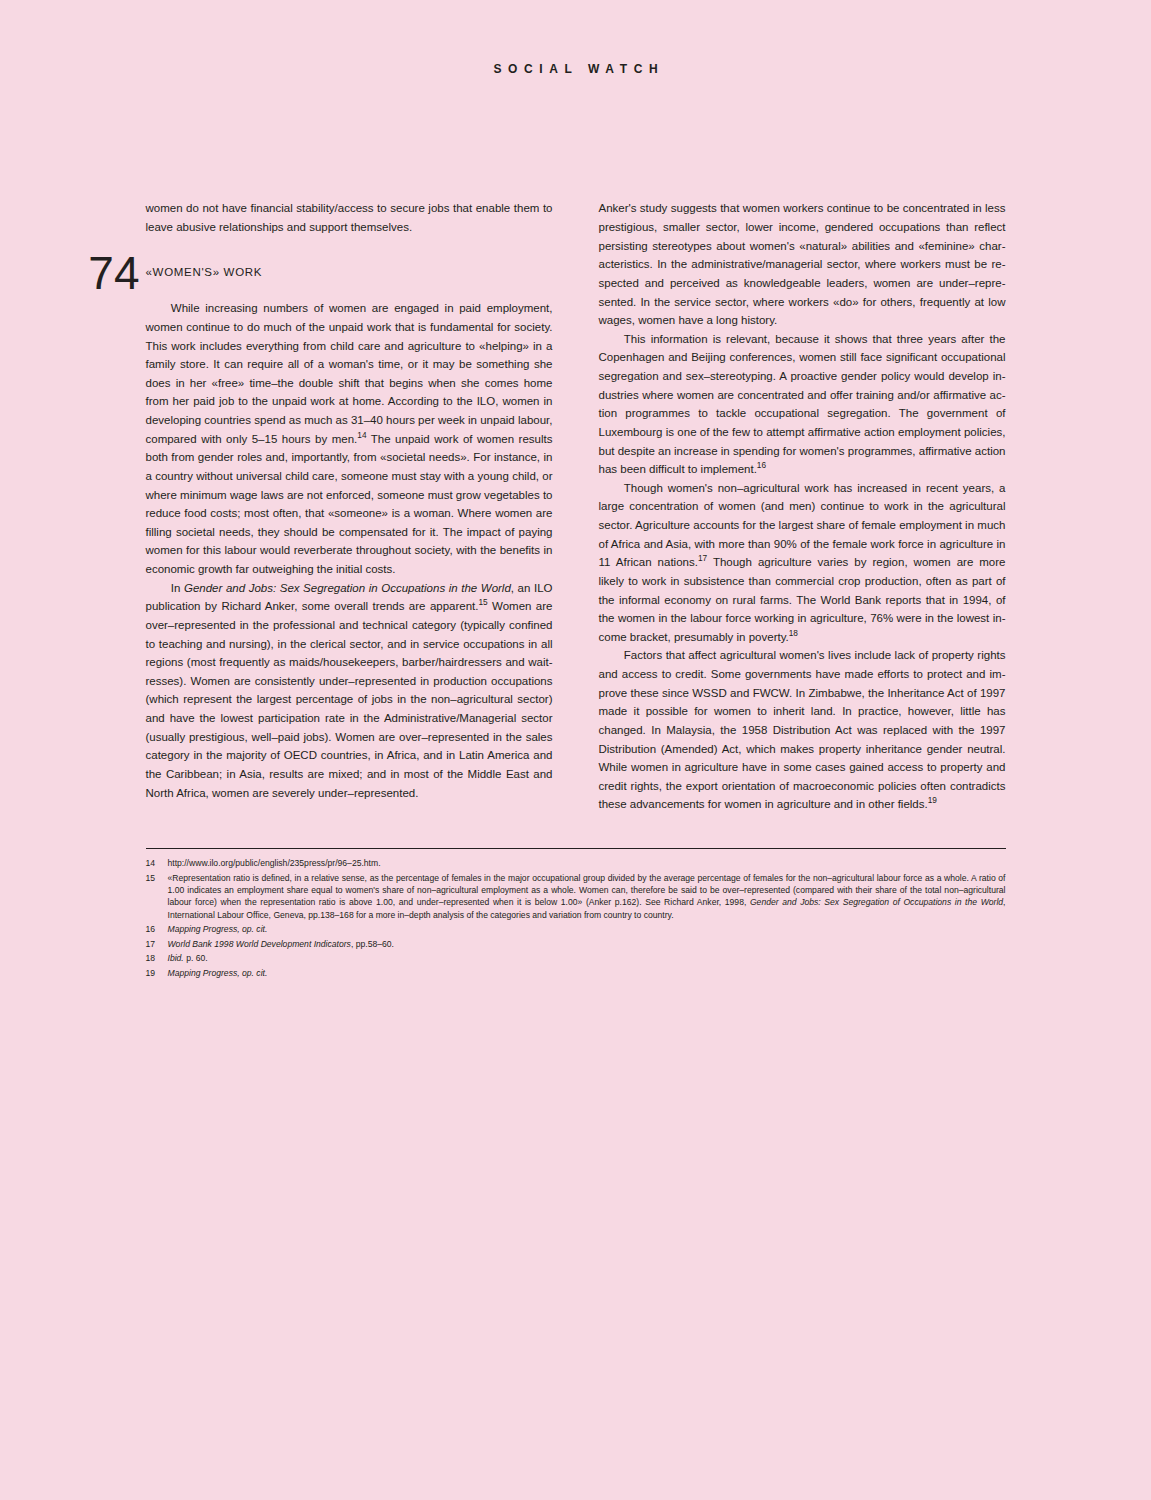SOCIAL WATCH
74
women do not have financial stability/access to secure jobs that enable them to leave abusive relationships and support themselves.
«WOMEN'S» WORK
While increasing numbers of women are engaged in paid employment, women continue to do much of the unpaid work that is fundamental for society. This work includes everything from child care and agriculture to «helping» in a family store. It can require all of a woman's time, or it may be something she does in her «free» time–the double shift that begins when she comes home from her paid job to the unpaid work at home. According to the ILO, women in developing countries spend as much as 31–40 hours per week in unpaid labour, compared with only 5–15 hours by men.14 The unpaid work of women results both from gender roles and, importantly, from «societal needs». For instance, in a country without universal child care, someone must stay with a young child, or where minimum wage laws are not enforced, someone must grow vegetables to reduce food costs; most often, that «someone» is a woman. Where women are filling societal needs, they should be compensated for it. The impact of paying women for this labour would reverberate throughout society, with the benefits in economic growth far outweighing the initial costs.
In Gender and Jobs: Sex Segregation in Occupations in the World, an ILO publication by Richard Anker, some overall trends are apparent.15 Women are over–represented in the professional and technical category (typically confined to teaching and nursing), in the clerical sector, and in service occupations in all regions (most frequently as maids/housekeepers, barber/hairdressers and waitresses). Women are consistently under–represented in production occupations (which represent the largest percentage of jobs in the non–agricultural sector) and have the lowest participation rate in the Administrative/Managerial sector (usually prestigious, well–paid jobs). Women are over–represented in the sales category in the majority of OECD countries, in Africa, and in Latin America and the Caribbean; in Asia, results are mixed; and in most of the Middle East and North Africa, women are severely under–represented.
Anker's study suggests that women workers continue to be concentrated in less prestigious, smaller sector, lower income, gendered occupations than reflect persisting stereotypes about women's «natural» abilities and «feminine» characteristics. In the administrative/managerial sector, where workers must be respected and perceived as knowledgeable leaders, women are under–represented. In the service sector, where workers «do» for others, frequently at low wages, women have a long history.
This information is relevant, because it shows that three years after the Copenhagen and Beijing conferences, women still face significant occupational segregation and sex–stereotyping. A proactive gender policy would develop industries where women are concentrated and offer training and/or affirmative action programmes to tackle occupational segregation. The government of Luxembourg is one of the few to attempt affirmative action employment policies, but despite an increase in spending for women's programmes, affirmative action has been difficult to implement.16
Though women's non–agricultural work has increased in recent years, a large concentration of women (and men) continue to work in the agricultural sector. Agriculture accounts for the largest share of female employment in much of Africa and Asia, with more than 90% of the female work force in agriculture in 11 African nations.17 Though agriculture varies by region, women are more likely to work in subsistence than commercial crop production, often as part of the informal economy on rural farms. The World Bank reports that in 1994, of the women in the labour force working in agriculture, 76% were in the lowest income bracket, presumably in poverty.18
Factors that affect agricultural women's lives include lack of property rights and access to credit. Some governments have made efforts to protect and improve these since WSSD and FWCW. In Zimbabwe, the Inheritance Act of 1997 made it possible for women to inherit land. In practice, however, little has changed. In Malaysia, the 1958 Distribution Act was replaced with the 1997 Distribution (Amended) Act, which makes property inheritance gender neutral. While women in agriculture have in some cases gained access to property and credit rights, the export orientation of macroeconomic policies often contradicts these advancements for women in agriculture and in other fields.19
http://www.ilo.org/public/english/235press/pr/96–25.htm.
«Representation ratio is defined, in a relative sense, as the percentage of females in the major occupational group divided by the average percentage of females for the non–agricultural labour force as a whole. A ratio of 1.00 indicates an employment share equal to women's share of non–agricultural employment as a whole. Women can, therefore be said to be over–represented (compared with their share of the total non–agricultural labour force) when the representation ratio is above 1.00, and under–represented when it is below 1.00» (Anker p.162). See Richard Anker, 1998, Gender and Jobs: Sex Segregation of Occupations in the World, International Labour Office, Geneva, pp.138–168 for a more in–depth analysis of the categories and variation from country to country.
Mapping Progress, op. cit.
World Bank 1998 World Development Indicators, pp.58–60.
Ibid. p. 60.
Mapping Progress, op. cit.